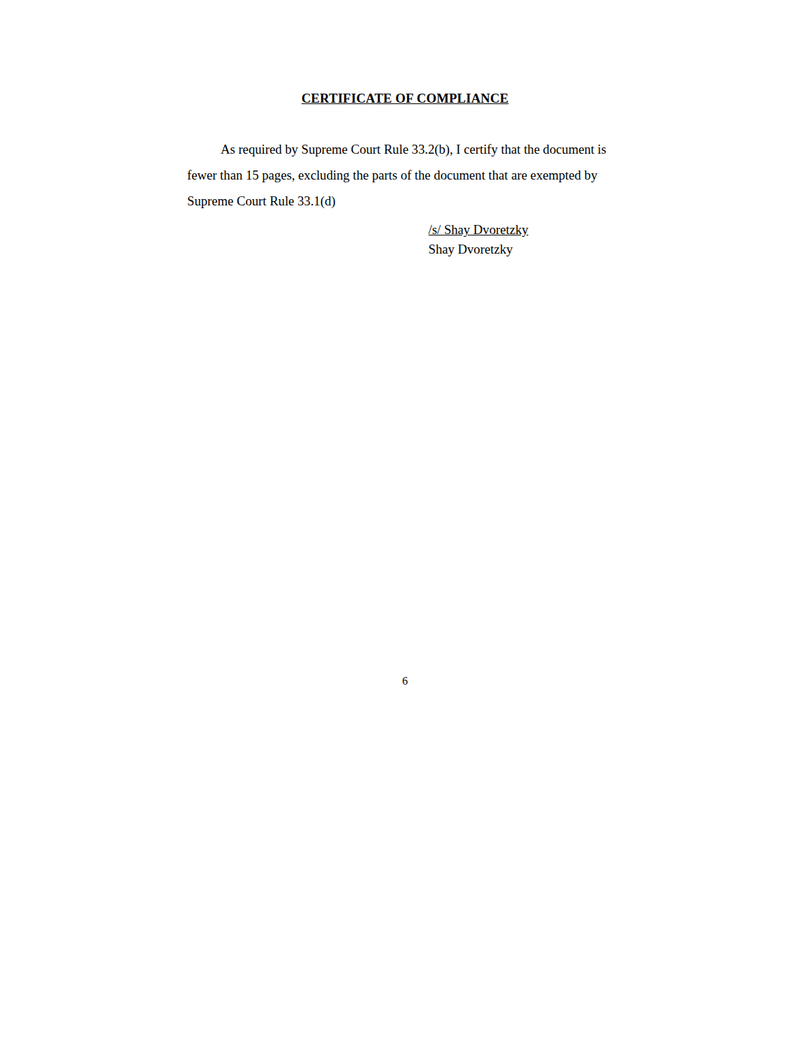CERTIFICATE OF COMPLIANCE
As required by Supreme Court Rule 33.2(b), I certify that the document is fewer than 15 pages, excluding the parts of the document that are exempted by Supreme Court Rule 33.1(d)
/s/ Shay Dvoretzky
Shay Dvoretzky
6